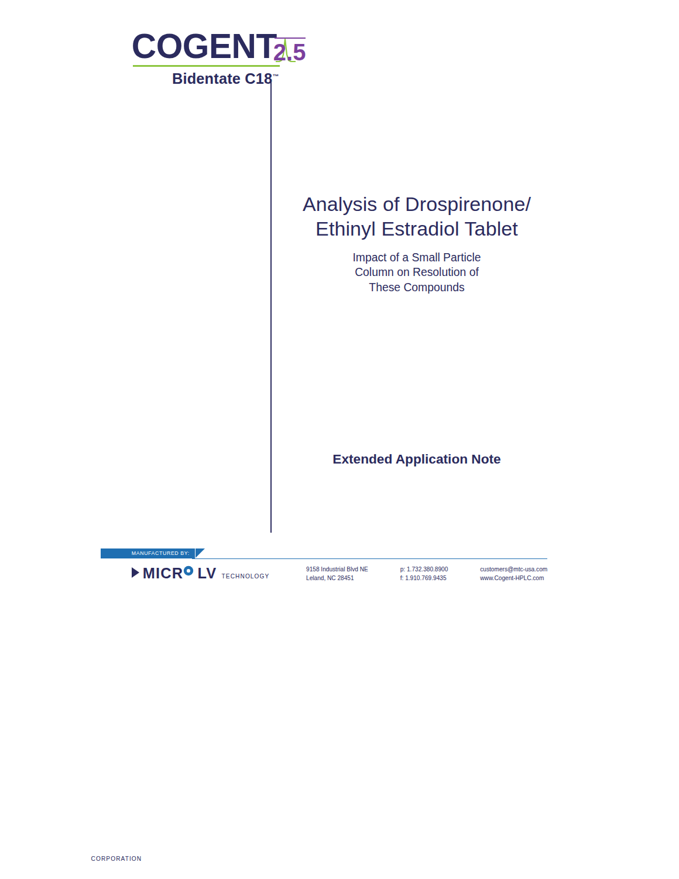COGENT 2.5
Bidentate C18™
Analysis of Drospirenone/
Ethinyl Estradiol Tablet
Impact of a Small Particle
Column on Resolution of
These Compounds
Extended Application Note
MANUFACTURED BY:
MICR LV TECHNOLOGY
9158 Industrial Blvd NE
Leland, NC 28451
p: 1.732.380.8900
f: 1.910.769.9435
customers@mtc-usa.com
www.Cogent-HPLC.com
CORPORATION